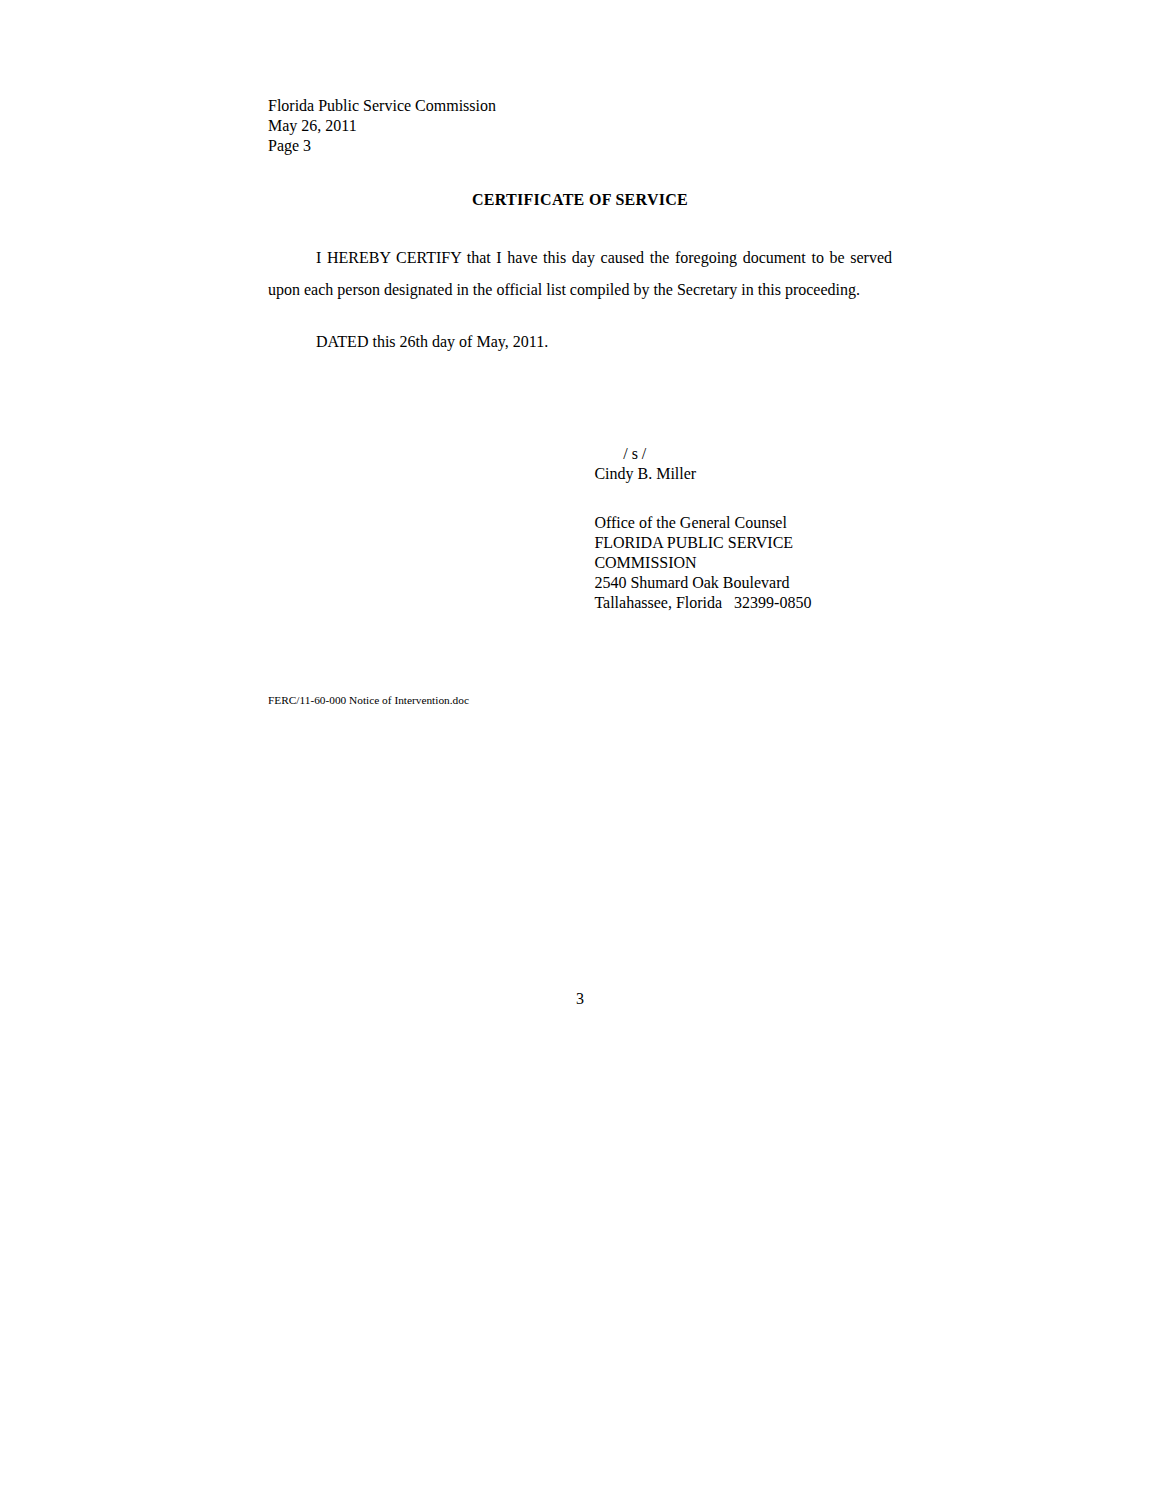Florida Public Service Commission
May 26, 2011
Page 3
CERTIFICATE OF SERVICE
I HEREBY CERTIFY that I have this day caused the foregoing document to be served upon each person designated in the official list compiled by the Secretary in this proceeding.
DATED this 26th day of May, 2011.
/ s /
Cindy B. Miller
Office of the General Counsel
FLORIDA PUBLIC SERVICE COMMISSION
2540 Shumard Oak Boulevard
Tallahassee, Florida 32399-0850
FERC/11-60-000 Notice of Intervention.doc
3